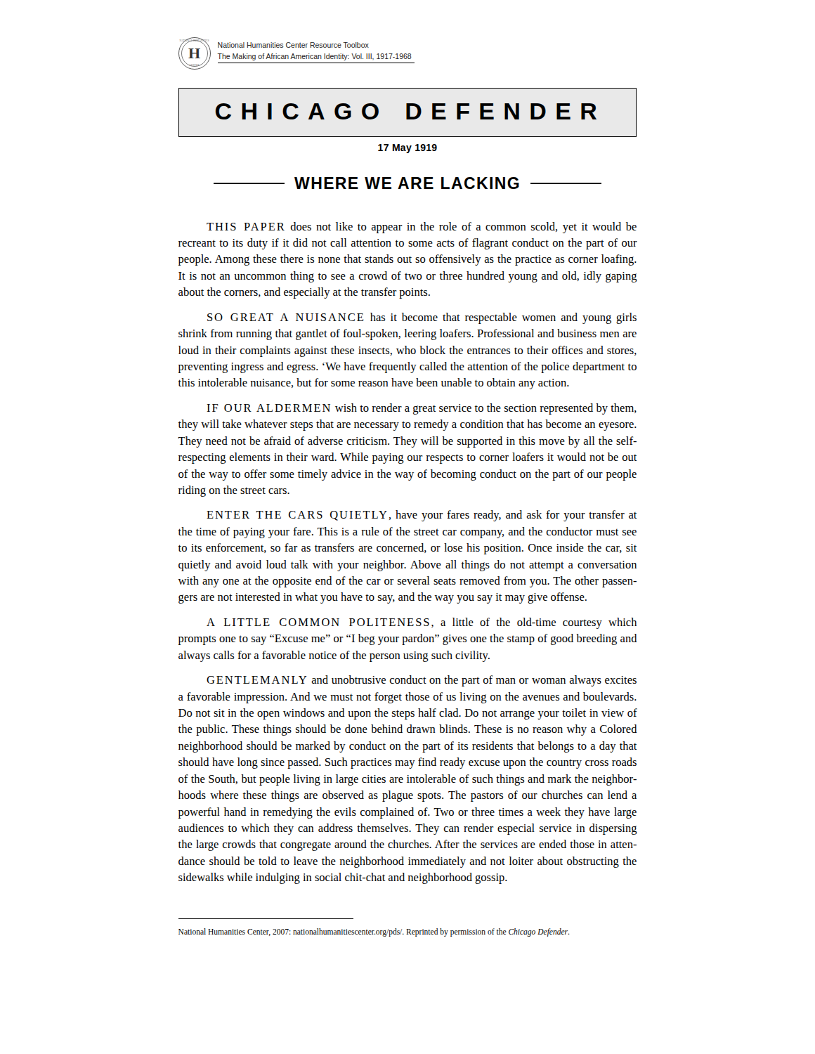National Humanities
H
Center
National Humanities Center Resource Toolbox
The Making of African American Identity: Vol. III, 1917-1968
C H I C A G O D E F E N D E R
17 May 1919
WHERE WE ARE LACKING
THIS PAPER does not like to appear in the role of a common scold, yet it would be recreant to its duty if it did not call attention to some acts of flagrant conduct on the part of our people. Among these there is none that stands out so offensively as the practice as corner loafing. It is not an uncommon thing to see a crowd of two or three hundred young and old, idly gaping about the corners, and especially at the transfer points.
SO GREAT A NUISANCE has it become that respectable women and young girls shrink from running that gantlet of foul-spoken, leering loafers. Professional and business men are loud in their complaints against these insects, who block the entrances to their offices and stores, preventing ingress and egress. ‘We have frequently called the attention of the police department to this intolerable nuisance, but for some reason have been unable to obtain any action.
IF OUR ALDERMEN wish to render a great service to the section represented by them, they will take whatever steps that are necessary to remedy a condition that has become an eyesore. They need not be afraid of adverse criticism. They will be supported in this move by all the self-respecting elements in their ward. While paying our respects to corner loafers it would not be out of the way to offer some timely advice in the way of becoming conduct on the part of our people riding on the street cars.
ENTER THE CARS QUIETLY, have your fares ready, and ask for your transfer at the time of paying your fare. This is a rule of the street car company, and the conductor must see to its enforcement, so far as transfers are concerned, or lose his position. Once inside the car, sit quietly and avoid loud talk with your neighbor. Above all things do not attempt a conversation with any one at the opposite end of the car or several seats removed from you. The other passengers are not interested in what you have to say, and the way you say it may give offense.
A LITTLE COMMON POLITENESS, a little of the old-time courtesy which prompts one to say “Excuse me” or “I beg your pardon” gives one the stamp of good breeding and always calls for a favorable notice of the person using such civility.
GENTLEMANLY and unobtrusive conduct on the part of man or woman always excites a favorable impression. And we must not forget those of us living on the avenues and boulevards. Do not sit in the open windows and upon the steps half clad. Do not arrange your toilet in view of the public. These things should be done behind drawn blinds. These is no reason why a Colored neighborhood should be marked by conduct on the part of its residents that belongs to a day that should have long since passed. Such practices may find ready excuse upon the country cross roads of the South, but people living in large cities are intolerable of such things and mark the neighborhoods where these things are observed as plague spots. The pastors of our churches can lend a powerful hand in remedying the evils complained of. Two or three times a week they have large audiences to which they can address themselves. They can render especial service in dispersing the large crowds that congregate around the churches. After the services are ended those in attendance should be told to leave the neighborhood immediately and not loiter about obstructing the sidewalks while indulging in social chit-chat and neighborhood gossip.
National Humanities Center, 2007: nationalhumanitiescenter.org/pds/. Reprinted by permission of the Chicago Defender.